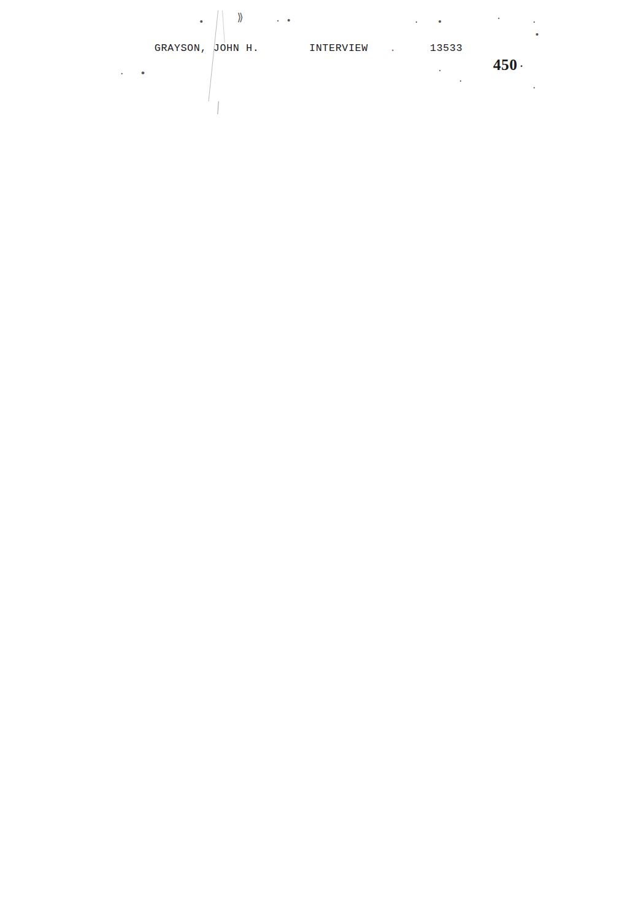• ⟫ · • · • · · • · • · · · ·
GRAYSON, JOHN H. INTERVIEW 13533
450·